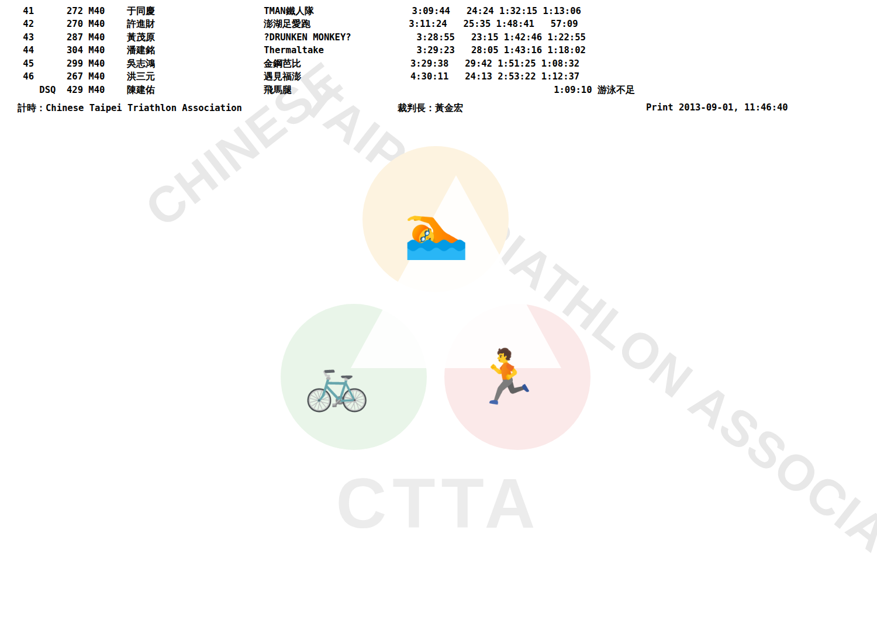CHINESE
TAIPEI TRIATHLON ASSOCIATION
🏊
🚲
🏃
CTTA
 41      272 M40    于同慶                    TMAN鐵人隊                  3:09:44   24:24 1:32:15 1:13:06
 42      270 M40    許進財                    澎湖足愛跑                  3:11:24   25:35 1:48:41   57:09
 43      287 M40    黃茂原                    ?DRUNKEN MONKEY?            3:28:55   23:15 1:42:46 1:22:55
 44      304 M40    潘建銘                    Thermaltake                 3:29:23   28:05 1:43:16 1:18:02
 45      299 M40    吳志鴻                    金鋼芭比                    3:29:38   29:42 1:51:25 1:08:32
 46      267 M40    洪三元                    遇見福澎                    4:30:11   24:13 2:53:22 1:12:37
    DSQ  429 M40    陳建佑                    飛馬腿                                                1:09:10 游泳不足
計時：Chinese Taipei Triathlon Association 裁判長：黃金宏 Print 2013-09-01, 11:46:40